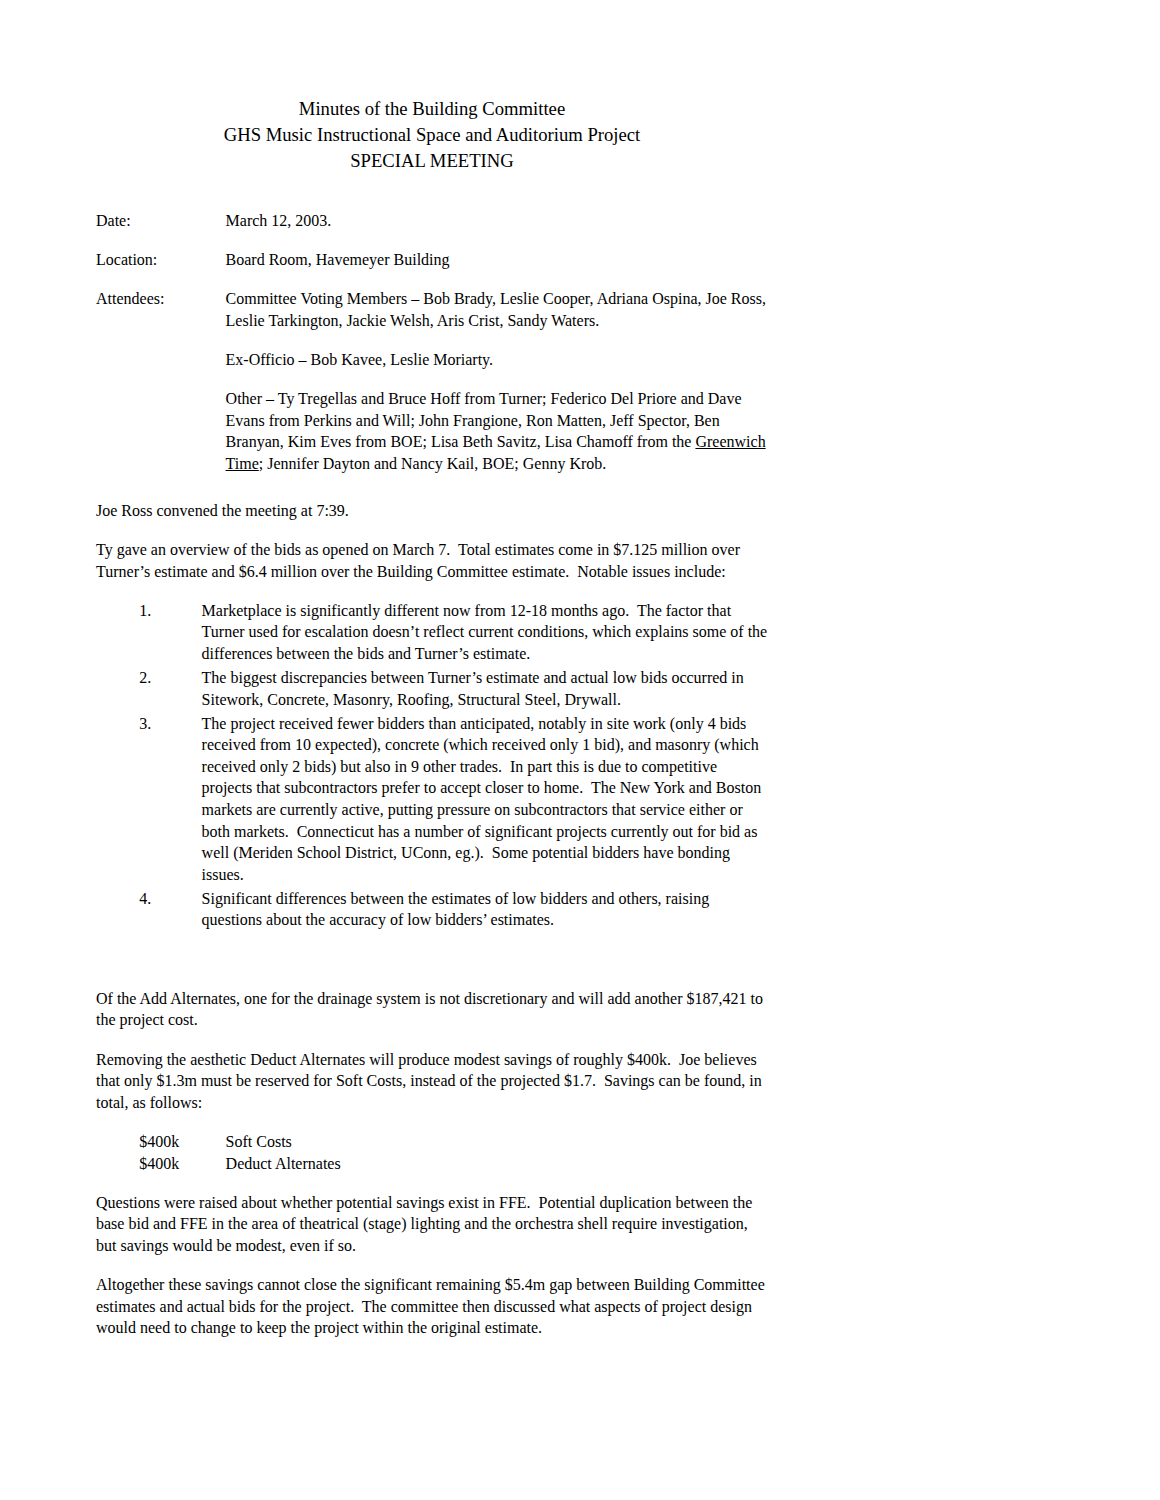Minutes of the Building Committee
GHS Music Instructional Space and Auditorium Project
SPECIAL MEETING
| Date: | March 12, 2003. |
| Location: | Board Room, Havemeyer Building |
| Attendees: | Committee Voting Members – Bob Brady, Leslie Cooper, Adriana Ospina, Joe Ross, Leslie Tarkington, Jackie Welsh, Aris Crist, Sandy Waters. Ex-Officio – Bob Kavee, Leslie Moriarty. Other – Ty Tregellas and Bruce Hoff from Turner; Federico Del Priore and Dave Evans from Perkins and Will; John Frangione, Ron Matten, Jeff Spector, Ben Branyan, Kim Eves from BOE; Lisa Beth Savitz, Lisa Chamoff from the Greenwich Time ; Jennifer Dayton and Nancy Kail, BOE; Genny Krob. |
Joe Ross convened the meeting at 7:39.
Ty gave an overview of the bids as opened on March 7. Total estimates come in $7.125 million over Turner’s estimate and $6.4 million over the Building Committee estimate. Notable issues include:
1. Marketplace is significantly different now from 12-18 months ago. The factor that Turner used for escalation doesn’t reflect current conditions, which explains some of the differences between the bids and Turner’s estimate.
2. The biggest discrepancies between Turner’s estimate and actual low bids occurred in Sitework, Concrete, Masonry, Roofing, Structural Steel, Drywall.
3. The project received fewer bidders than anticipated, notably in site work (only 4 bids received from 10 expected), concrete (which received only 1 bid), and masonry (which received only 2 bids) but also in 9 other trades. In part this is due to competitive projects that subcontractors prefer to accept closer to home. The New York and Boston markets are currently active, putting pressure on subcontractors that service either or both markets. Connecticut has a number of significant projects currently out for bid as well (Meriden School District, UConn, eg.). Some potential bidders have bonding issues.
4. Significant differences between the estimates of low bidders and others, raising questions about the accuracy of low bidders’ estimates.
Of the Add Alternates, one for the drainage system is not discretionary and will add another $187,421 to the project cost.
Removing the aesthetic Deduct Alternates will produce modest savings of roughly $400k. Joe believes that only $1.3m must be reserved for Soft Costs, instead of the projected $1.7. Savings can be found, in total, as follows:
$400k Soft Costs
$400k Deduct Alternates
Questions were raised about whether potential savings exist in FFE. Potential duplication between the base bid and FFE in the area of theatrical (stage) lighting and the orchestra shell require investigation, but savings would be modest, even if so.
Altogether these savings cannot close the significant remaining $5.4m gap between Building Committee estimates and actual bids for the project. The committee then discussed what aspects of project design would need to change to keep the project within the original estimate.